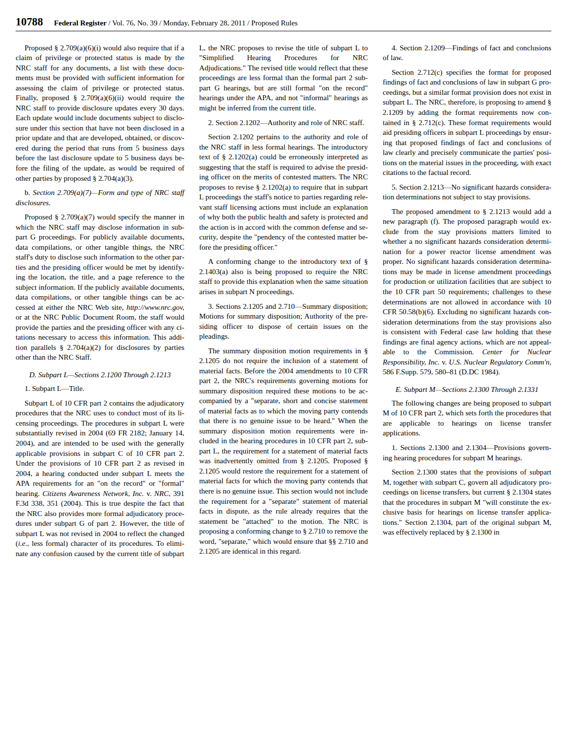10788 Federal Register / Vol. 76, No. 39 / Monday, February 28, 2011 / Proposed Rules
Proposed § 2.709(a)(6)(i) would also require that if a claim of privilege or protected status is made by the NRC staff for any documents, a list with these documents must be provided with sufficient information for assessing the claim of privilege or protected status. Finally, proposed § 2.709(a)(6)(ii) would require the NRC staff to provide disclosure updates every 30 days. Each update would include documents subject to disclosure under this section that have not been disclosed in a prior update and that are developed, obtained, or discovered during the period that runs from 5 business days before the last disclosure update to 5 business days before the filing of the update, as would be required of other parties by proposed § 2.704(a)(3).
b. Section 2.709(a)(7)—Form and type of NRC staff disclosures.
Proposed § 2.709(a)(7) would specify the manner in which the NRC staff may disclose information in subpart G proceedings. For publicly available documents, data compilations, or other tangible things, the NRC staff's duty to disclose such information to the other parties and the presiding officer would be met by identifying the location, the title, and a page reference to the subject information. If the publicly available documents, data compilations, or other tangible things can be accessed at either the NRC Web site, http://www.nrc.gov, or at the NRC Public Document Room, the staff would provide the parties and the presiding officer with any citations necessary to access this information. This addition parallels § 2.704(a)(2) for disclosures by parties other than the NRC Staff.
D. Subpart L—Sections 2.1200 Through 2.1213
1. Subpart L—Title.
Subpart L of 10 CFR part 2 contains the adjudicatory procedures that the NRC uses to conduct most of its licensing proceedings. The procedures in subpart L were substantially revised in 2004 (69 FR 2182; January 14, 2004), and are intended to be used with the generally applicable provisions in subpart C of 10 CFR part 2. Under the provisions of 10 CFR part 2 as revised in 2004, a hearing conducted under subpart L meets the APA requirements for an "on the record" or "formal" hearing. Citizens Awareness Network, Inc. v. NRC, 391 F.3d 338, 351 (2004). This is true despite the fact that the NRC also provides more formal adjudicatory procedures under subpart G of part 2. However, the title of subpart L was not revised in 2004 to reflect the changed (i.e., less formal) character of its procedures. To eliminate any confusion caused by the current title of subpart L, the NRC proposes to revise the title of subpart L to "Simplified Hearing Procedures for NRC Adjudications." The revised title would reflect that these proceedings are less formal than the formal part 2 subpart G hearings, but are still formal "on the record" hearings under the APA, and not "informal" hearings as might be inferred from the current title.
2. Section 2.1202—Authority and role of NRC staff.
Section 2.1202 pertains to the authority and role of the NRC staff in less formal hearings. The introductory text of § 2.1202(a) could be erroneously interpreted as suggesting that the staff is required to advise the presiding officer on the merits of contested matters. The NRC proposes to revise § 2.1202(a) to require that in subpart L proceedings the staff's notice to parties regarding relevant staff licensing actions must include an explanation of why both the public health and safety is protected and the action is in accord with the common defense and security, despite the "pendency of the contested matter before the presiding officer."
A conforming change to the introductory text of § 2.1403(a) also is being proposed to require the NRC staff to provide this explanation when the same situation arises in subpart N proceedings.
3. Sections 2.1205 and 2.710—Summary disposition; Motions for summary disposition; Authority of the presiding officer to dispose of certain issues on the pleadings.
The summary disposition motion requirements in § 2.1205 do not require the inclusion of a statement of material facts. Before the 2004 amendments to 10 CFR part 2, the NRC's requirements governing motions for summary disposition required these motions to be accompanied by a "separate, short and concise statement of material facts as to which the moving party contends that there is no genuine issue to be heard." When the summary disposition motion requirements were included in the hearing procedures in 10 CFR part 2, subpart L, the requirement for a statement of material facts was inadvertently omitted from § 2.1205. Proposed § 2.1205 would restore the requirement for a statement of material facts for which the moving party contends that there is no genuine issue. This section would not include the requirement for a "separate" statement of material facts in dispute, as the rule already requires that the statement be "attached" to the motion. The NRC is proposing a conforming change to § 2.710 to remove the word, "separate," which would ensure that §§ 2.710 and 2.1205 are identical in this regard.
4. Section 2.1209—Findings of fact and conclusions of law.
Section 2.712(c) specifies the format for proposed findings of fact and conclusions of law in subpart G proceedings, but a similar format provision does not exist in subpart L. The NRC, therefore, is proposing to amend § 2.1209 by adding the format requirements now contained in § 2.712(c). These format requirements would aid presiding officers in subpart L proceedings by ensuring that proposed findings of fact and conclusions of law clearly and precisely communicate the parties' positions on the material issues in the proceeding, with exact citations to the factual record.
5. Section 2.1213—No significant hazards consideration determinations not subject to stay provisions.
The proposed amendment to § 2.1213 would add a new paragraph (f). The proposed paragraph would exclude from the stay provisions matters limited to whether a no significant hazards consideration determination for a power reactor license amendment was proper. No significant hazards consideration determinations may be made in license amendment proceedings for production or utilization facilities that are subject to the 10 CFR part 50 requirements; challenges to these determinations are not allowed in accordance with 10 CFR 50.58(b)(6). Excluding no significant hazards consideration determinations from the stay provisions also is consistent with Federal case law holding that these findings are final agency actions, which are not appealable to the Commission. Center for Nuclear Responsibility, Inc. v. U.S. Nuclear Regulatory Comm'n, 586 F.Supp. 579, 580–81 (D.DC 1984).
E. Subpart M—Sections 2.1300 Through 2.1331
The following changes are being proposed to subpart M of 10 CFR part 2, which sets forth the procedures that are applicable to hearings on license transfer applications.
1. Sections 2.1300 and 2.1304—Provisions governing hearing procedures for subpart M hearings.
Section 2.1300 states that the provisions of subpart M, together with subpart C, govern all adjudicatory proceedings on license transfers, but current § 2.1304 states that the procedures in subpart M "will constitute the exclusive basis for hearings on license transfer applications." Section 2.1304, part of the original subpart M, was effectively replaced by § 2.1300 in